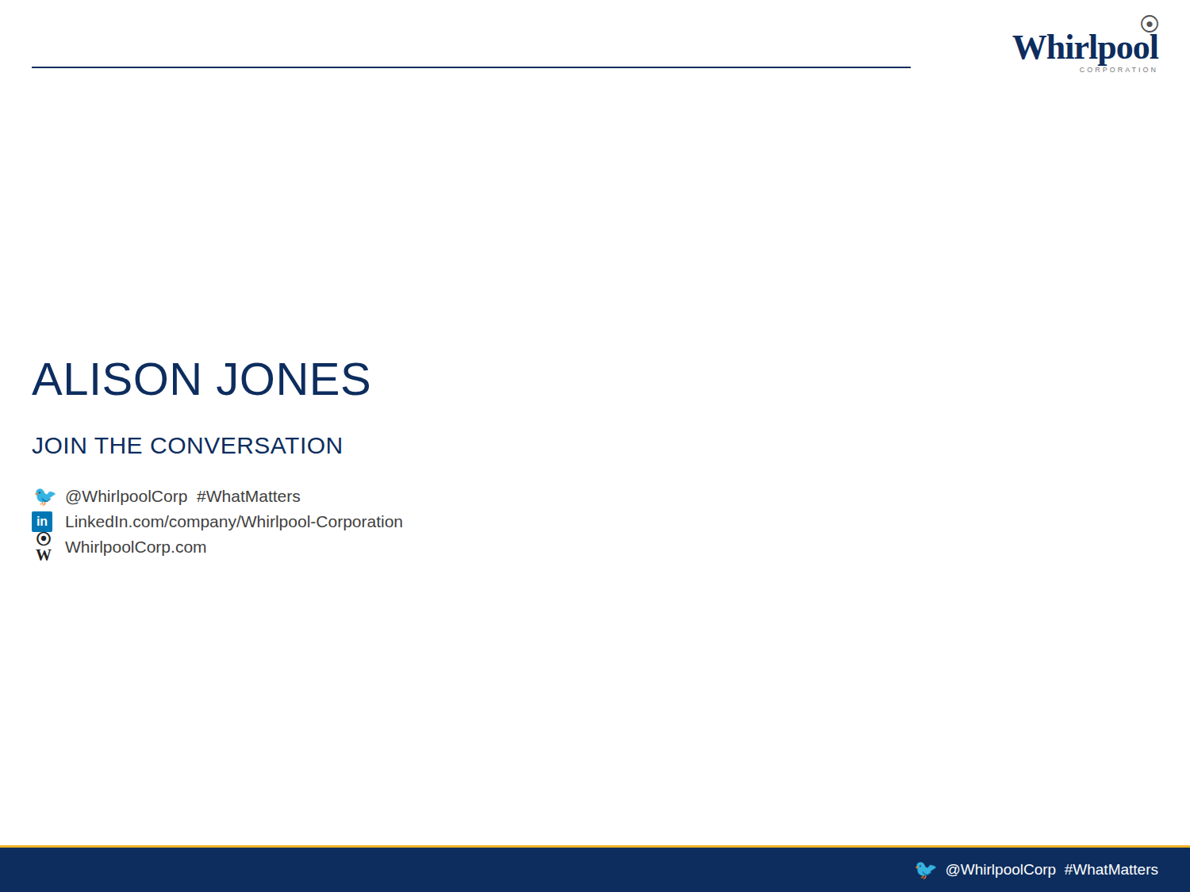⦿ Whirlpool CORPORATION
ALISON JONES
JOIN THE CONVERSATION
🐦 @WhirlpoolCorp #WhatMatters
in LinkedIn.com/company/Whirlpool-Corporation
⦿
W WhirlpoolCorp.com
🐦 @WhirlpoolCorp #WhatMatters